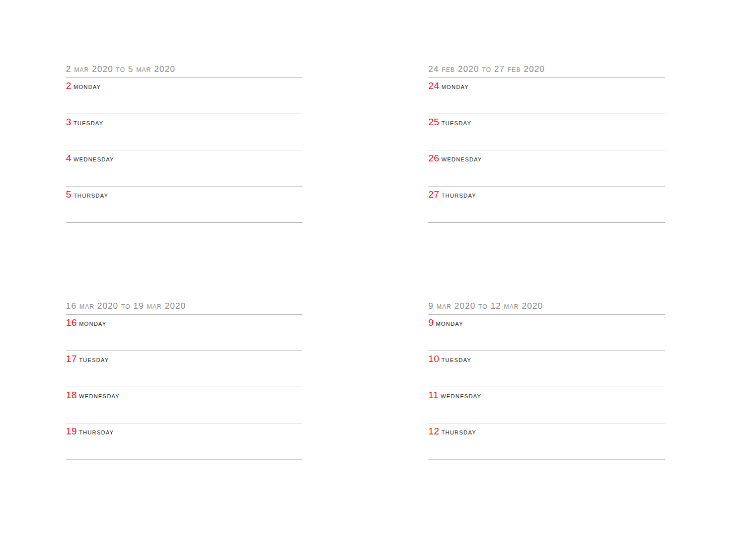2 Mar 2020 to 5 Mar 2020
2 Monday
3 Tuesday
4 Wednesday
5 Thursday
24 Feb 2020 to 27 Feb 2020
24 Monday
25 Tuesday
26 Wednesday
27 Thursday
16 Mar 2020 to 19 Mar 2020
16 Monday
17 Tuesday
18 Wednesday
19 Thursday
9 Mar 2020 to 12 Mar 2020
9 Monday
10 Tuesday
11 Wednesday
12 Thursday